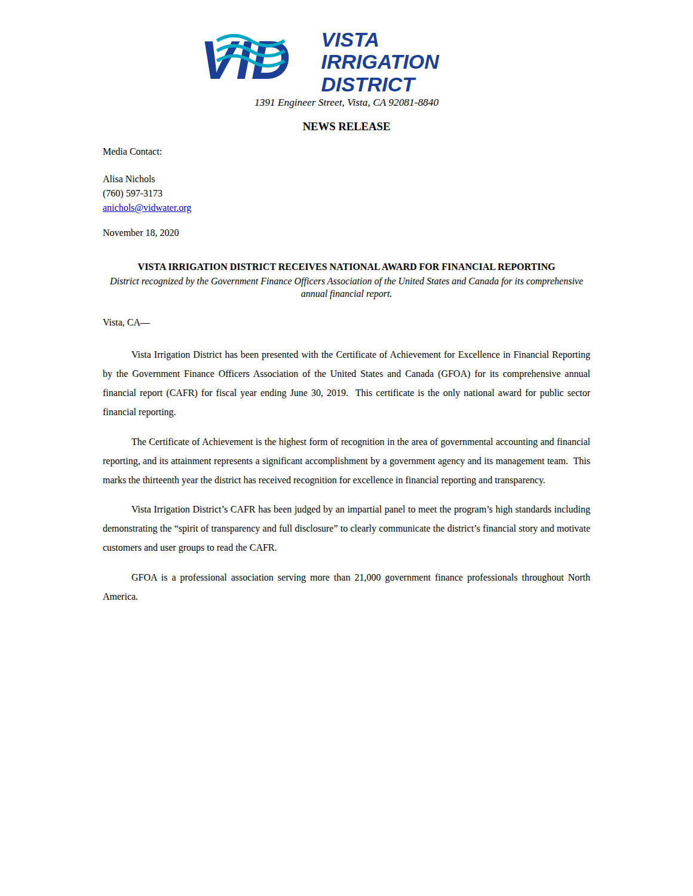1391 Engineer Street, Vista, CA 92081-8840
NEWS RELEASE
Media Contact:
Alisa Nichols
(760) 597-3173
anichols@vidwater.org
November 18, 2020
Vista Irrigation District Receives National Award for Financial Reporting
District recognized by the Government Finance Officers Association of the United States and Canada for its comprehensive annual financial report.
Vista, CA—
Vista Irrigation District has been presented with the Certificate of Achievement for Excellence in Financial Reporting by the Government Finance Officers Association of the United States and Canada (GFOA) for its comprehensive annual financial report (CAFR) for fiscal year ending June 30, 2019. This certificate is the only national award for public sector financial reporting.
The Certificate of Achievement is the highest form of recognition in the area of governmental accounting and financial reporting, and its attainment represents a significant accomplishment by a government agency and its management team. This marks the thirteenth year the district has received recognition for excellence in financial reporting and transparency.
Vista Irrigation District’s CAFR has been judged by an impartial panel to meet the program’s high standards including demonstrating the “spirit of transparency and full disclosure” to clearly communicate the district’s financial story and motivate customers and user groups to read the CAFR.
GFOA is a professional association serving more than 21,000 government finance professionals throughout North America.